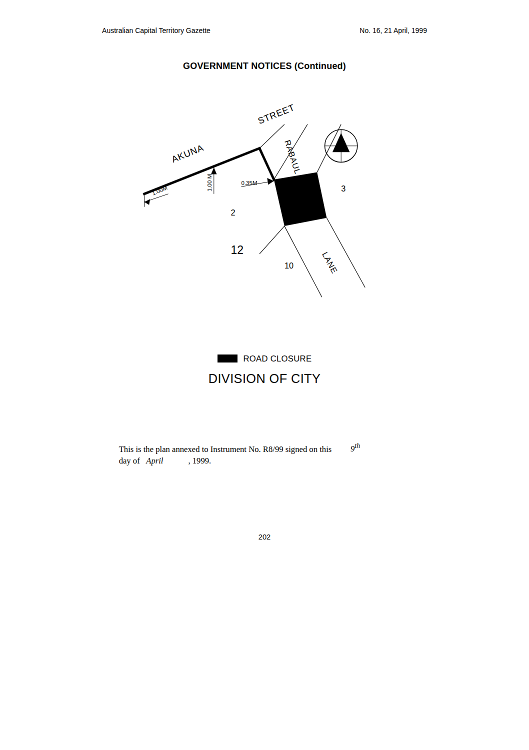Australian Capital Territory Gazette
No. 16, 21 April, 1999
GOVERNMENT NOTICES (Continued)
STREET AKUNA RABAUL LANE 1.00M 1.00 M 0.35M 2 3 10 12
ROAD CLOSURE
DIVISION OF CITY
This is the plan annexed to Instrument No. R8/99 signed on this 9th
day of April , 1999.
202